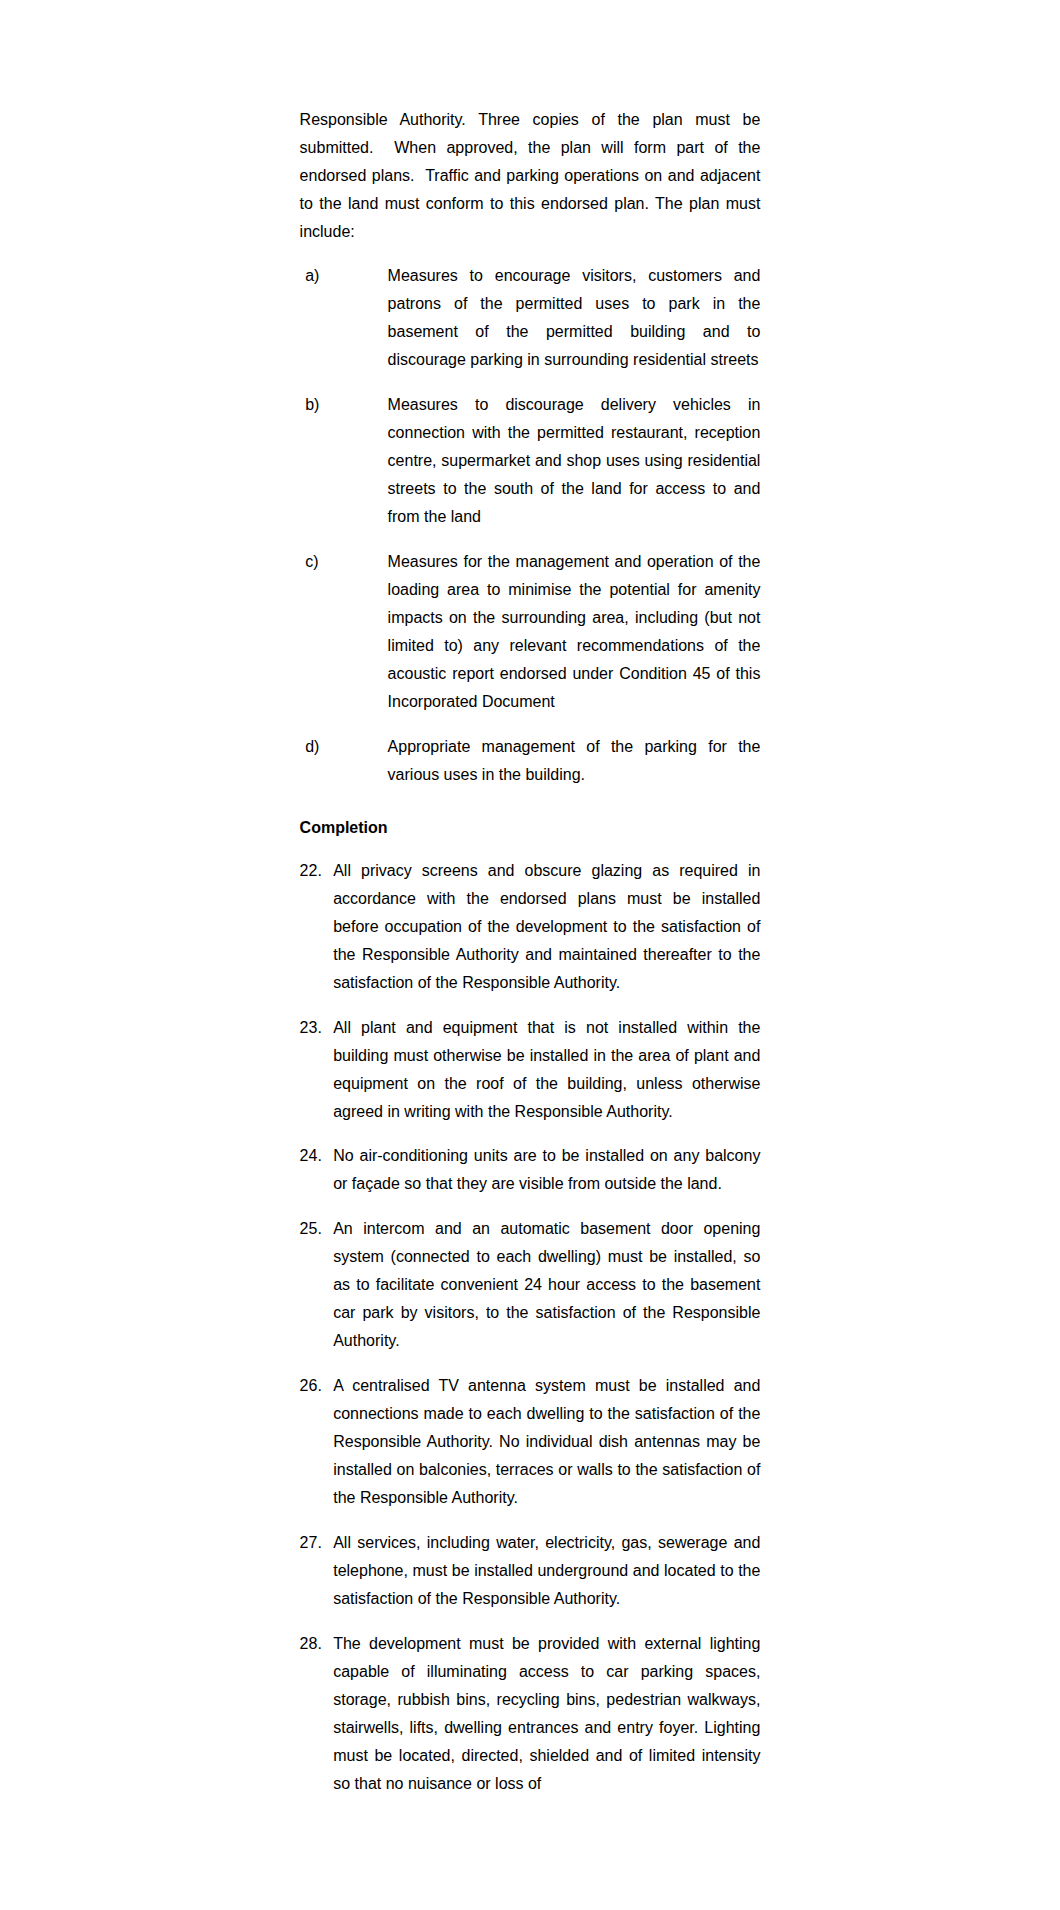Responsible Authority. Three copies of the plan must be submitted. When approved, the plan will form part of the endorsed plans. Traffic and parking operations on and adjacent to the land must conform to this endorsed plan. The plan must include:
a)
Measures to encourage visitors, customers and patrons of the permitted uses to park in the basement of the permitted building and to discourage parking in surrounding residential streets
b)
Measures to discourage delivery vehicles in connection with the permitted restaurant, reception centre, supermarket and shop uses using residential streets to the south of the land for access to and from the land
c)
Measures for the management and operation of the loading area to minimise the potential for amenity impacts on the surrounding area, including (but not limited to) any relevant recommendations of the acoustic report endorsed under Condition 45 of this Incorporated Document
d)
Appropriate management of the parking for the various uses in the building.
Completion
All privacy screens and obscure glazing as required in accordance with the endorsed plans must be installed before occupation of the development to the satisfaction of the Responsible Authority and maintained thereafter to the satisfaction of the Responsible Authority.
All plant and equipment that is not installed within the building must otherwise be installed in the area of plant and equipment on the roof of the building, unless otherwise agreed in writing with the Responsible Authority.
No air-conditioning units are to be installed on any balcony or façade so that they are visible from outside the land.
An intercom and an automatic basement door opening system (connected to each dwelling) must be installed, so as to facilitate convenient 24 hour access to the basement car park by visitors, to the satisfaction of the Responsible Authority.
A centralised TV antenna system must be installed and connections made to each dwelling to the satisfaction of the Responsible Authority. No individual dish antennas may be installed on balconies, terraces or walls to the satisfaction of the Responsible Authority.
All services, including water, electricity, gas, sewerage and telephone, must be installed underground and located to the satisfaction of the Responsible Authority.
The development must be provided with external lighting capable of illuminating access to car parking spaces, storage, rubbish bins, recycling bins, pedestrian walkways, stairwells, lifts, dwelling entrances and entry foyer. Lighting must be located, directed, shielded and of limited intensity so that no nuisance or loss of